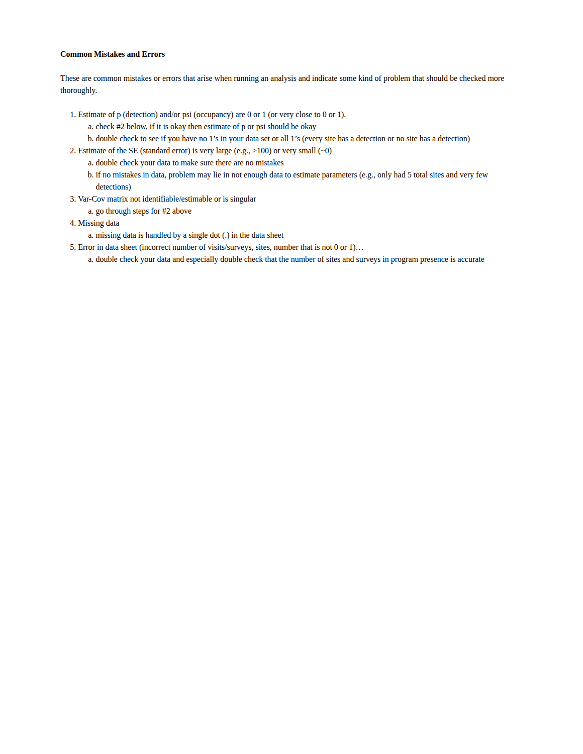Common Mistakes and Errors
These are common mistakes or errors that arise when running an analysis and indicate some kind of problem that should be checked more thoroughly.
Estimate of p (detection) and/or psi (occupancy) are 0 or 1 (or very close to 0 or 1).
check #2 below, if it is okay then estimate of p or psi should be okay
double check to see if you have no 1’s in your data set or all 1’s (every site has a detection or no site has a detection)
Estimate of the SE (standard error) is very large (e.g., >100) or very small (~0)
double check your data to make sure there are no mistakes
if no mistakes in data, problem may lie in not enough data to estimate parameters (e.g., only had 5 total sites and very few detections)
Var-Cov matrix not identifiable/estimable or is singular
go through steps for #2 above
Missing data
missing data is handled by a single dot (.) in the data sheet
Error in data sheet (incorrect number of visits/surveys, sites, number that is not 0 or 1)…
double check your data and especially double check that the number of sites and surveys in program presence is accurate